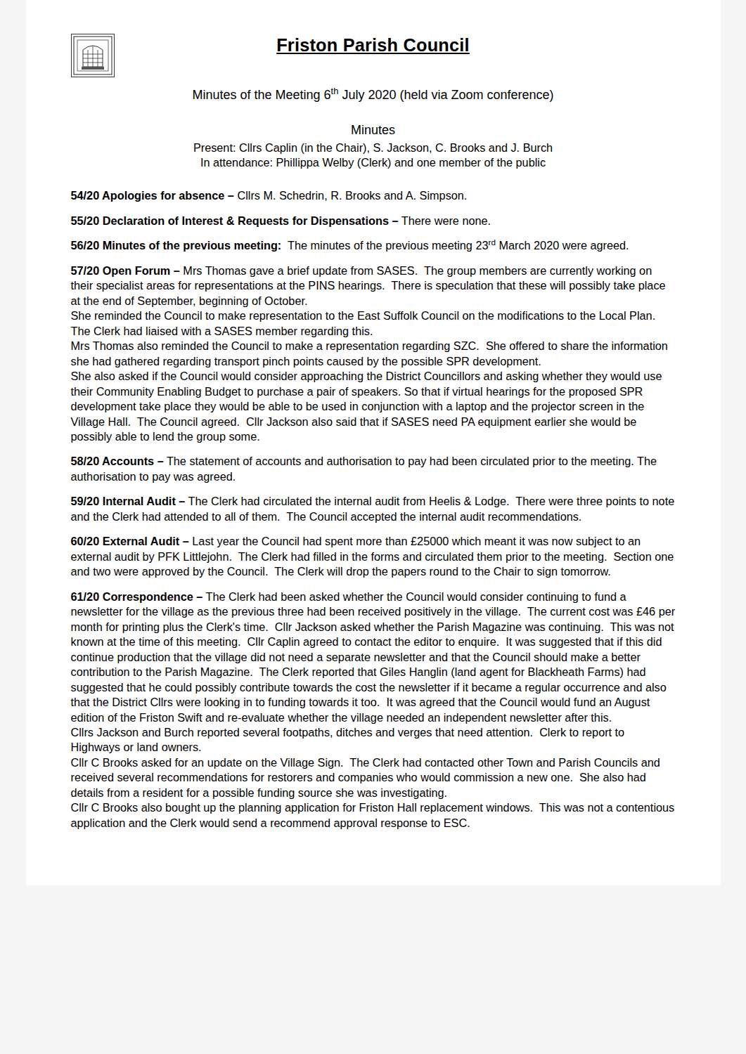Friston Parish Council
Minutes of the Meeting 6th July 2020 (held via Zoom conference)
Minutes
Present: Cllrs Caplin (in the Chair), S. Jackson, C. Brooks and J. Burch
In attendance: Phillippa Welby (Clerk) and one member of the public
54/20 Apologies for absence – Cllrs M. Schedrin, R. Brooks and A. Simpson.
55/20 Declaration of Interest & Requests for Dispensations – There were none.
56/20 Minutes of the previous meeting: The minutes of the previous meeting 23rd March 2020 were agreed.
57/20 Open Forum – Mrs Thomas gave a brief update from SASES. The group members are currently working on their specialist areas for representations at the PINS hearings. There is speculation that these will possibly take place at the end of September, beginning of October.
She reminded the Council to make representation to the East Suffolk Council on the modifications to the Local Plan. The Clerk had liaised with a SASES member regarding this.
Mrs Thomas also reminded the Council to make a representation regarding SZC. She offered to share the information she had gathered regarding transport pinch points caused by the possible SPR development.
She also asked if the Council would consider approaching the District Councillors and asking whether they would use their Community Enabling Budget to purchase a pair of speakers. So that if virtual hearings for the proposed SPR development take place they would be able to be used in conjunction with a laptop and the projector screen in the Village Hall. The Council agreed. Cllr Jackson also said that if SASES need PA equipment earlier she would be possibly able to lend the group some.
58/20 Accounts – The statement of accounts and authorisation to pay had been circulated prior to the meeting. The authorisation to pay was agreed.
59/20 Internal Audit – The Clerk had circulated the internal audit from Heelis & Lodge. There were three points to note and the Clerk had attended to all of them. The Council accepted the internal audit recommendations.
60/20 External Audit – Last year the Council had spent more than £25000 which meant it was now subject to an external audit by PFK Littlejohn. The Clerk had filled in the forms and circulated them prior to the meeting. Section one and two were approved by the Council. The Clerk will drop the papers round to the Chair to sign tomorrow.
61/20 Correspondence – The Clerk had been asked whether the Council would consider continuing to fund a newsletter for the village as the previous three had been received positively in the village. The current cost was £46 per month for printing plus the Clerk's time. Cllr Jackson asked whether the Parish Magazine was continuing. This was not known at the time of this meeting. Cllr Caplin agreed to contact the editor to enquire. It was suggested that if this did continue production that the village did not need a separate newsletter and that the Council should make a better contribution to the Parish Magazine. The Clerk reported that Giles Hanglin (land agent for Blackheath Farms) had suggested that he could possibly contribute towards the cost the newsletter if it became a regular occurrence and also that the District Cllrs were looking in to funding towards it too. It was agreed that the Council would fund an August edition of the Friston Swift and re-evaluate whether the village needed an independent newsletter after this.
Cllrs Jackson and Burch reported several footpaths, ditches and verges that need attention. Clerk to report to Highways or land owners.
Cllr C Brooks asked for an update on the Village Sign. The Clerk had contacted other Town and Parish Councils and received several recommendations for restorers and companies who would commission a new one. She also had details from a resident for a possible funding source she was investigating.
Cllr C Brooks also bought up the planning application for Friston Hall replacement windows. This was not a contentious application and the Clerk would send a recommend approval response to ESC.